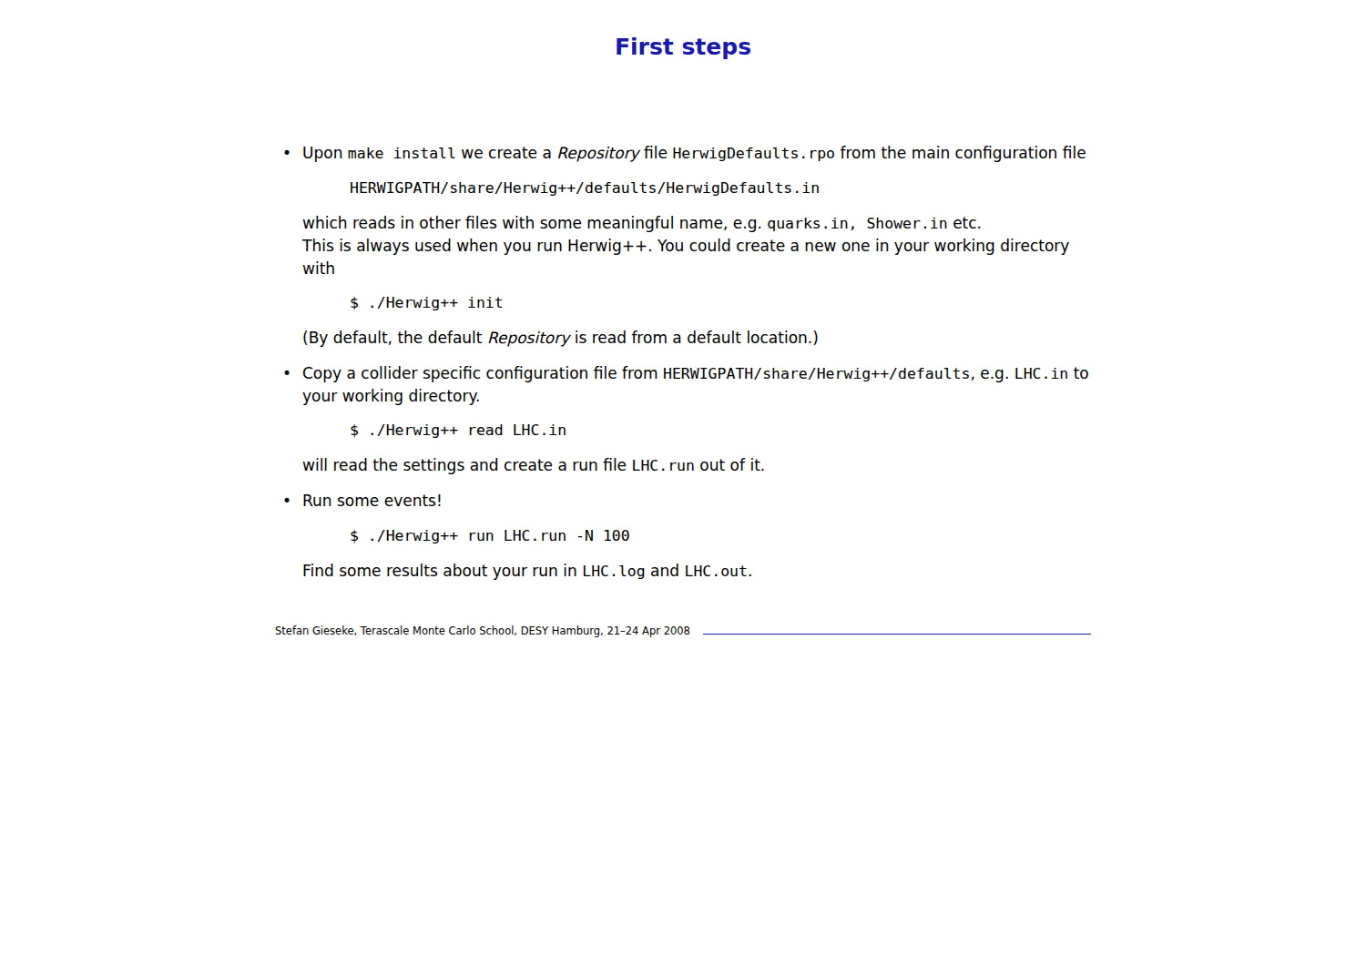First steps
Upon make install we create a Repository file HerwigDefaults.rpo from the main configuration file
HERWIGPATH/share/Herwig++/defaults/HerwigDefaults.in
which reads in other files with some meaningful name, e.g. quarks.in, Shower.in etc.
This is always used when you run Herwig++. You could create a new one in your working directory with
$ ./Herwig++ init
(By default, the default Repository is read from a default location.)
Copy a collider specific configuration file from HERWIGPATH/share/Herwig++/defaults, e.g. LHC.in to your working directory.
$ ./Herwig++ read LHC.in
will read the settings and create a run file LHC.run out of it.
Run some events!
$ ./Herwig++ run LHC.run -N 100
Find some results about your run in LHC.log and LHC.out.
Stefan Gieseke, Terascale Monte Carlo School, DESY Hamburg, 21–24 Apr 2008